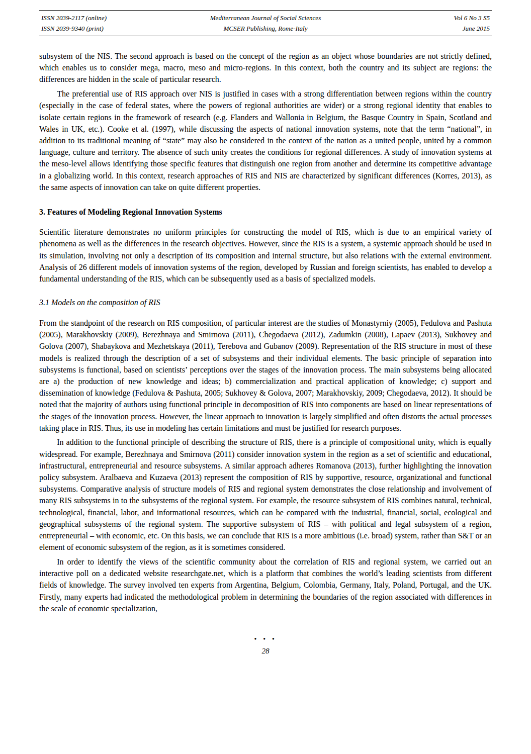| ISSN 2039-2117 (online) | Mediterranean Journal of Social Sciences | Vol 6 No 3 S5 |
| ISSN 2039-9340 (print) | MCSER Publishing, Rome-Italy | June 2015 |
subsystem of the NIS. The second approach is based on the concept of the region as an object whose boundaries are not strictly defined, which enables us to consider mega, macro, meso and micro-regions. In this context, both the country and its subject are regions: the differences are hidden in the scale of particular research.
The preferential use of RIS approach over NIS is justified in cases with a strong differentiation between regions within the country (especially in the case of federal states, where the powers of regional authorities are wider) or a strong regional identity that enables to isolate certain regions in the framework of research (e.g. Flanders and Wallonia in Belgium, the Basque Country in Spain, Scotland and Wales in UK, etc.). Cooke et al. (1997), while discussing the aspects of national innovation systems, note that the term “national”, in addition to its traditional meaning of “state” may also be considered in the context of the nation as a united people, united by a common language, culture and territory. The absence of such unity creates the conditions for regional differences. A study of innovation systems at the meso-level allows identifying those specific features that distinguish one region from another and determine its competitive advantage in a globalizing world. In this context, research approaches of RIS and NIS are characterized by significant differences (Korres, 2013), as the same aspects of innovation can take on quite different properties.
3. Features of Modeling Regional Innovation Systems
Scientific literature demonstrates no uniform principles for constructing the model of RIS, which is due to an empirical variety of phenomena as well as the differences in the research objectives. However, since the RIS is a system, a systemic approach should be used in its simulation, involving not only a description of its composition and internal structure, but also relations with the external environment. Analysis of 26 different models of innovation systems of the region, developed by Russian and foreign scientists, has enabled to develop a fundamental understanding of the RIS, which can be subsequently used as a basis of specialized models.
3.1 Models on the composition of RIS
From the standpoint of the research on RIS composition, of particular interest are the studies of Monastyrniy (2005), Fedulova and Pashuta (2005), Marakhovskiy (2009), Berezhnaya and Smirnova (2011), Chegodaeva (2012), Zadumkin (2008), Lapaev (2013), Sukhovey and Golova (2007), Shabaykova and Mezhetskaya (2011), Terebova and Gubanov (2009). Representation of the RIS structure in most of these models is realized through the description of a set of subsystems and their individual elements. The basic principle of separation into subsystems is functional, based on scientists’ perceptions over the stages of the innovation process. The main subsystems being allocated are a) the production of new knowledge and ideas; b) commercialization and practical application of knowledge; c) support and dissemination of knowledge (Fedulova & Pashuta, 2005; Sukhovey & Golova, 2007; Marakhovskiy, 2009; Chegodaeva, 2012). It should be noted that the majority of authors using functional principle in decomposition of RIS into components are based on linear representations of the stages of the innovation process. However, the linear approach to innovation is largely simplified and often distorts the actual processes taking place in RIS. Thus, its use in modeling has certain limitations and must be justified for research purposes.
In addition to the functional principle of describing the structure of RIS, there is a principle of compositional unity, which is equally widespread. For example, Berezhnaya and Smirnova (2011) consider innovation system in the region as a set of scientific and educational, infrastructural, entrepreneurial and resource subsystems. A similar approach adheres Romanova (2013), further highlighting the innovation policy subsystem. Aralbaeva and Kuzaeva (2013) represent the composition of RIS by supportive, resource, organizational and functional subsystems. Comparative analysis of structure models of RIS and regional system demonstrates the close relationship and involvement of many RIS subsystems in to the subsystems of the regional system. For example, the resource subsystem of RIS combines natural, technical, technological, financial, labor, and informational resources, which can be compared with the industrial, financial, social, ecological and geographical subsystems of the regional system. The supportive subsystem of RIS – with political and legal subsystem of a region, entrepreneurial – with economic, etc. On this basis, we can conclude that RIS is a more ambitious (i.e. broad) system, rather than S&T or an element of economic subsystem of the region, as it is sometimes considered.
In order to identify the views of the scientific community about the correlation of RIS and regional system, we carried out an interactive poll on a dedicated website researchgate.net, which is a platform that combines the world’s leading scientists from different fields of knowledge. The survey involved ten experts from Argentina, Belgium, Colombia, Germany, Italy, Poland, Portugal, and the UK. Firstly, many experts had indicated the methodological problem in determining the boundaries of the region associated with differences in the scale of economic specialization,
• • •
28